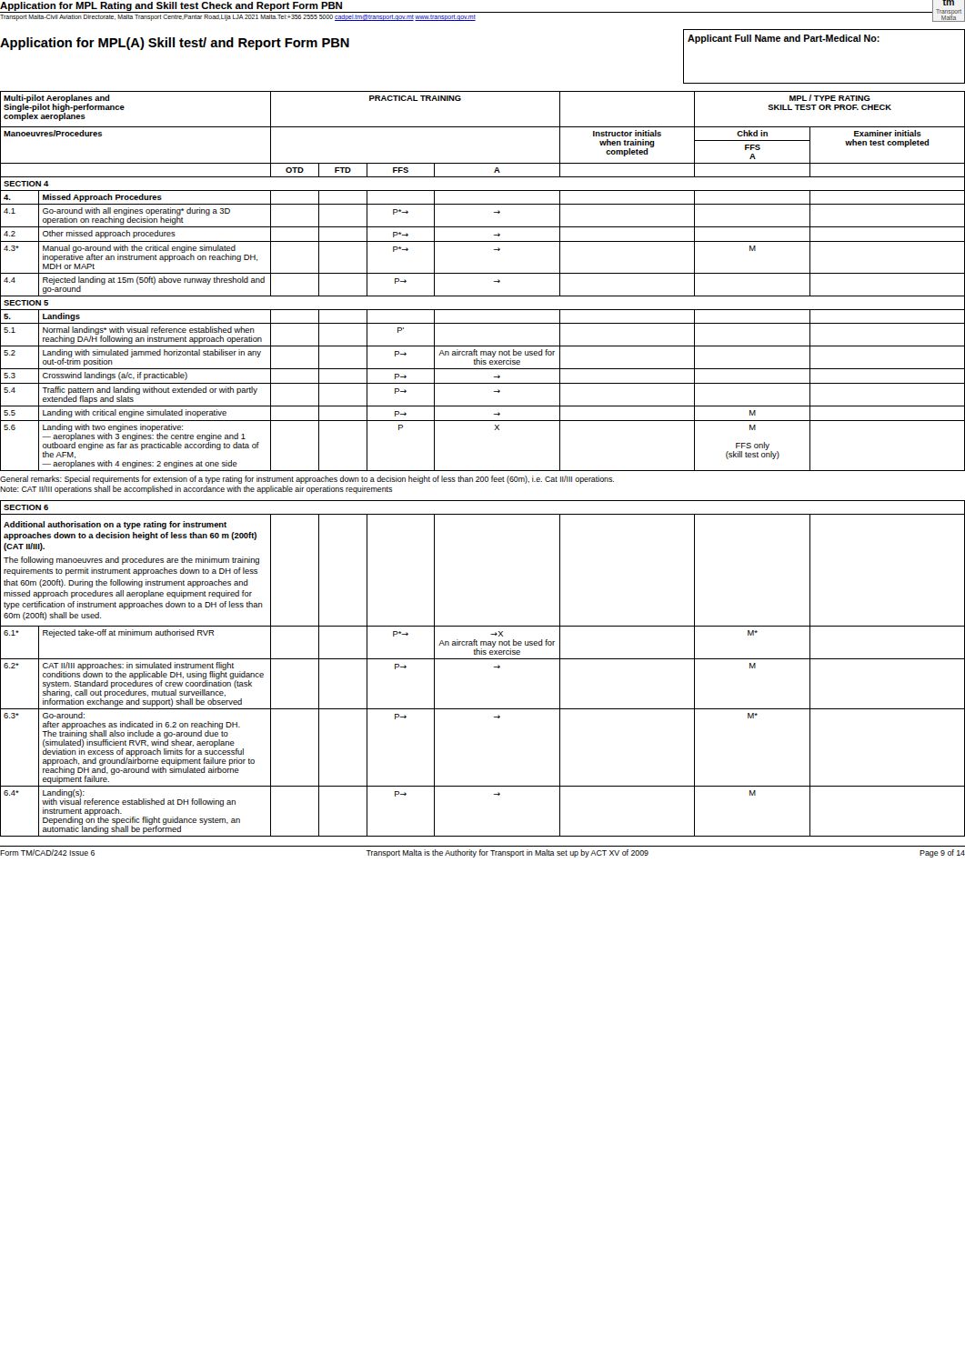tm Transport Malta
Application for MPL Rating and Skill test Check and Report Form PBN
Transport Malta-Civil Aviation Directorate, Malta Transport Centre,Pantar Road,Lija LJA 2021 Malta.Tel:+356 2555 5000 cadpel.tm@transport.gov.mt www.transport.gov.mt
Application for MPL(A) Skill test/ and Report Form PBN
Applicant Full Name and Part-Medical No:
| Multi-pilot Aeroplanes and Single-pilot high-performance complex aeroplanes | PRACTICAL TRAINING | | MPL / TYPE RATING SKILL TEST OR PROF. CHECK |
| --- | --- | --- | --- |
| Manoeuvres/Procedures | | Instructor initials when training completed | Chkd in | Examiner initials when test completed |
| FFS A |
| | OTD | FTD | FFS | A | | | |
| SECTION 4 |
| 4. | Missed Approach Procedures | | | | | | | |
| 4.1 | Go-around with all engines operating* during a 3D operation on reaching decision height | | | P* → | → | | | |
| 4.2 | Other missed approach procedures | | | P* → | → | | | |
| 4.3* | Manual go-around with the critical engine simulated inoperative after an instrument approach on reaching DH, MDH or MAPt | | | P* → | → | | M | |
| 4.4 | Rejected landing at 15m (50ft) above runway threshold and go-around | | | P → | → | | | |
| SECTION 5 |
| 5. | Landings | | | | | | | |
| 5.1 | Normal landings* with visual reference established when reaching DA/H following an instrument approach operation | | | P' | | | | |
| 5.2 | Landing with simulated jammed horizontal stabiliser in any out-of-trim position | | | P → | An aircraft may not be used for this exercise | | | |
| 5.3 | Crosswind landings (a/c, if practicable) | | | P → | → | | | |
| 5.4 | Traffic pattern and landing without extended or with partly extended flaps and slats | | | P → | → | | | |
| 5.5 | Landing with critical engine simulated inoperative | | | P → | → | | M | |
| 5.6 | Landing with two engines inoperative: — aeroplanes with 3 engines: the centre engine and 1 outboard engine as far as practicable according to data of the AFM, — aeroplanes with 4 engines: 2 engines at one side | | | P | X | | M FFS only (skill test only) | |
General remarks: Special requirements for extension of a type rating for instrument approaches down to a decision height of less than 200 feet (60m), i.e. Cat II/III operations.
Note: CAT II/III operations shall be accomplished in accordance with the applicable air operations requirements
| SECTION 6 |
| Additional authorisation on a type rating for instrument approaches down to a decision height of less than 60 m (200ft) (CAT II/III). The following manoeuvres and procedures are the minimum training requirements to permit instrument approaches down to a DH of less that 60m (200ft). During the following instrument approaches and missed approach procedures all aeroplane equipment required for type certification of instrument approaches down to a DH of less than 60m (200ft) shall be used. | | | | | | | |
| 6.1* | Rejected take-off at minimum authorised RVR | | | P* → | → X An aircraft may not be used for this exercise | | M* | |
| 6.2* | CAT II/III approaches: in simulated instrument flight conditions down to the applicable DH, using flight guidance system. Standard procedures of crew coordination (task sharing, call out procedures, mutual surveillance, information exchange and support) shall be observed | | | P → | → | | M | |
| 6.3* | Go-around: after approaches as indicated in 6.2 on reaching DH. The training shall also include a go-around due to (simulated) insufficient RVR, wind shear, aeroplane deviation in excess of approach limits for a successful approach, and ground/airborne equipment failure prior to reaching DH and, go-around with simulated airborne equipment failure. | | | P → | → | | M* | |
| 6.4* | Landing(s): with visual reference established at DH following an instrument approach. Depending on the specific flight guidance system, an automatic landing shall be performed | | | P → | → | | M | |
Form TM/CAD/242 Issue 6
Transport Malta is the Authority for Transport in Malta set up by ACT XV of 2009
Page 9 of 14